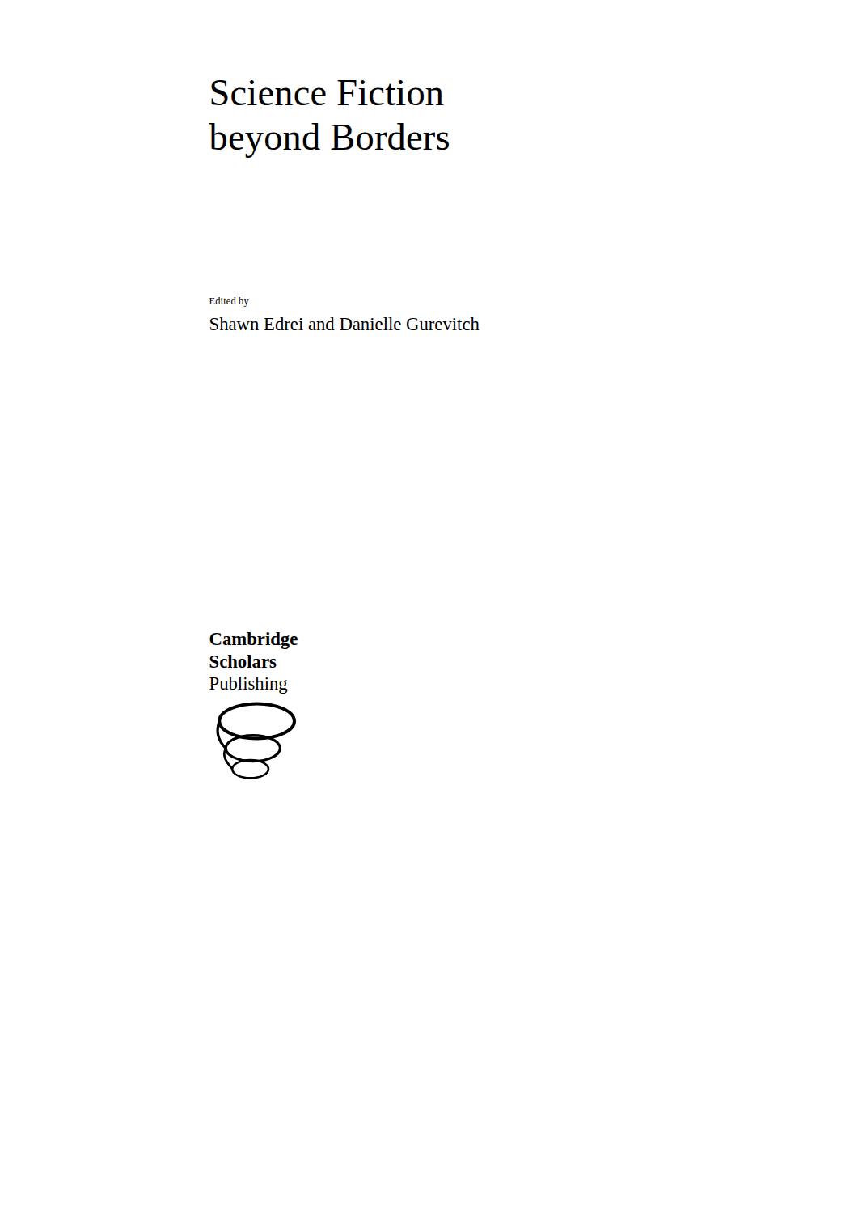Science Fiction
beyond Borders
Edited by
Shawn Edrei and Danielle Gurevitch
Cambridge Scholars Publishing